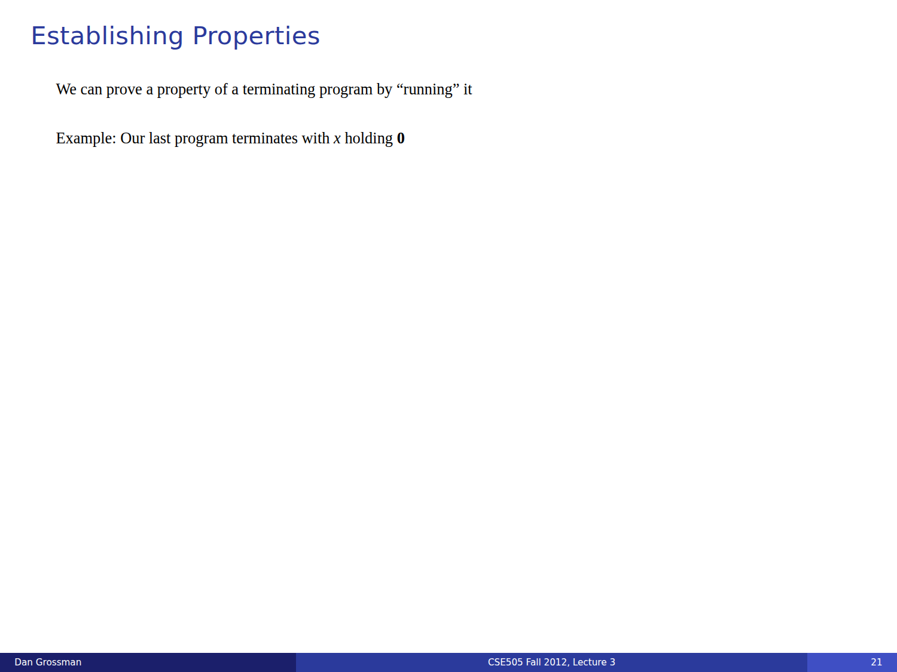Establishing Properties
We can prove a property of a terminating program by “running” it
Example: Our last program terminates with x holding 0
Dan Grossman
CSE505 Fall 2012, Lecture 3
21